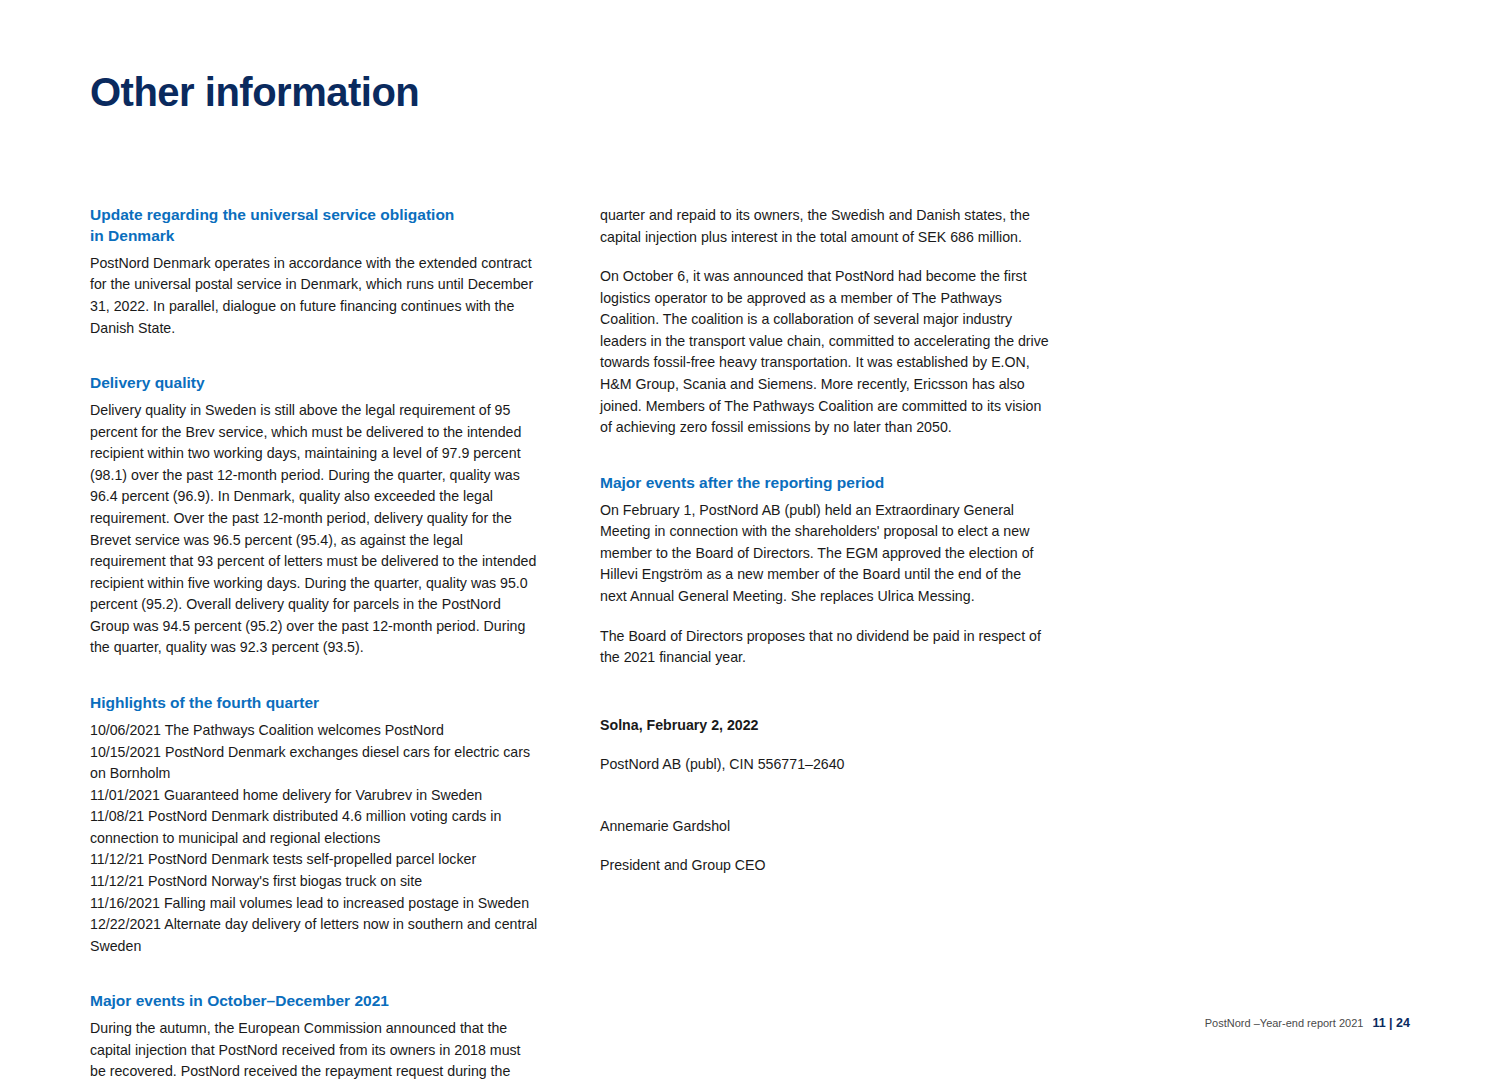Other information
Update regarding the universal service obligation
in Denmark
PostNord Denmark operates in accordance with the extended contract for the universal postal service in Denmark, which runs until December 31, 2022. In parallel, dialogue on future financing continues with the Danish State.
Delivery quality
Delivery quality in Sweden is still above the legal requirement of 95 percent for the Brev service, which must be delivered to the intended recipient within two working days, maintaining a level of 97.9 percent (98.1) over the past 12-month period. During the quarter, quality was 96.4 percent (96.9). In Denmark, quality also exceeded the legal requirement. Over the past 12-month period, delivery quality for the Brevet service was 96.5 percent (95.4), as against the legal requirement that 93 percent of letters must be delivered to the intended recipient within five working days. During the quarter, quality was 95.0 percent (95.2). Overall delivery quality for parcels in the PostNord Group was 94.5 percent (95.2) over the past 12-month period. During the quarter, quality was 92.3 percent (93.5).
Highlights of the fourth quarter
10/06/2021 The Pathways Coalition welcomes PostNord
10/15/2021 PostNord Denmark exchanges diesel cars for electric cars on Bornholm
11/01/2021 Guaranteed home delivery for Varubrev in Sweden
11/08/21 PostNord Denmark distributed 4.6 million voting cards in connection to municipal and regional elections
11/12/21 PostNord Denmark tests self-propelled parcel locker
11/12/21 PostNord Norway's first biogas truck on site
11/16/2021 Falling mail volumes lead to increased postage in Sweden
12/22/2021 Alternate day delivery of letters now in southern and central Sweden
Major events in October–December 2021
During the autumn, the European Commission announced that the capital injection that PostNord received from its owners in 2018 must be recovered. PostNord received the repayment request during the
quarter and repaid to its owners, the Swedish and Danish states, the capital injection plus interest in the total amount of SEK 686 million.
On October 6, it was announced that PostNord had become the first logistics operator to be approved as a member of The Pathways Coalition. The coalition is a collaboration of several major industry leaders in the transport value chain, committed to accelerating the drive towards fossil-free heavy transportation. It was established by E.ON, H&M Group, Scania and Siemens. More recently, Ericsson has also joined. Members of The Pathways Coalition are committed to its vision of achieving zero fossil emissions by no later than 2050.
Major events after the reporting period
On February 1, PostNord AB (publ) held an Extraordinary General Meeting in connection with the shareholders' proposal to elect a new member to the Board of Directors. The EGM approved the election of Hillevi Engström as a new member of the Board until the end of the next Annual General Meeting. She replaces Ulrica Messing.
The Board of Directors proposes that no dividend be paid in respect of the 2021 financial year.
Solna, February 2, 2022
PostNord AB (publ), CIN 556771–2640
Annemarie Gardshol
President and Group CEO
PostNord –Year-end report 2021 11 | 24